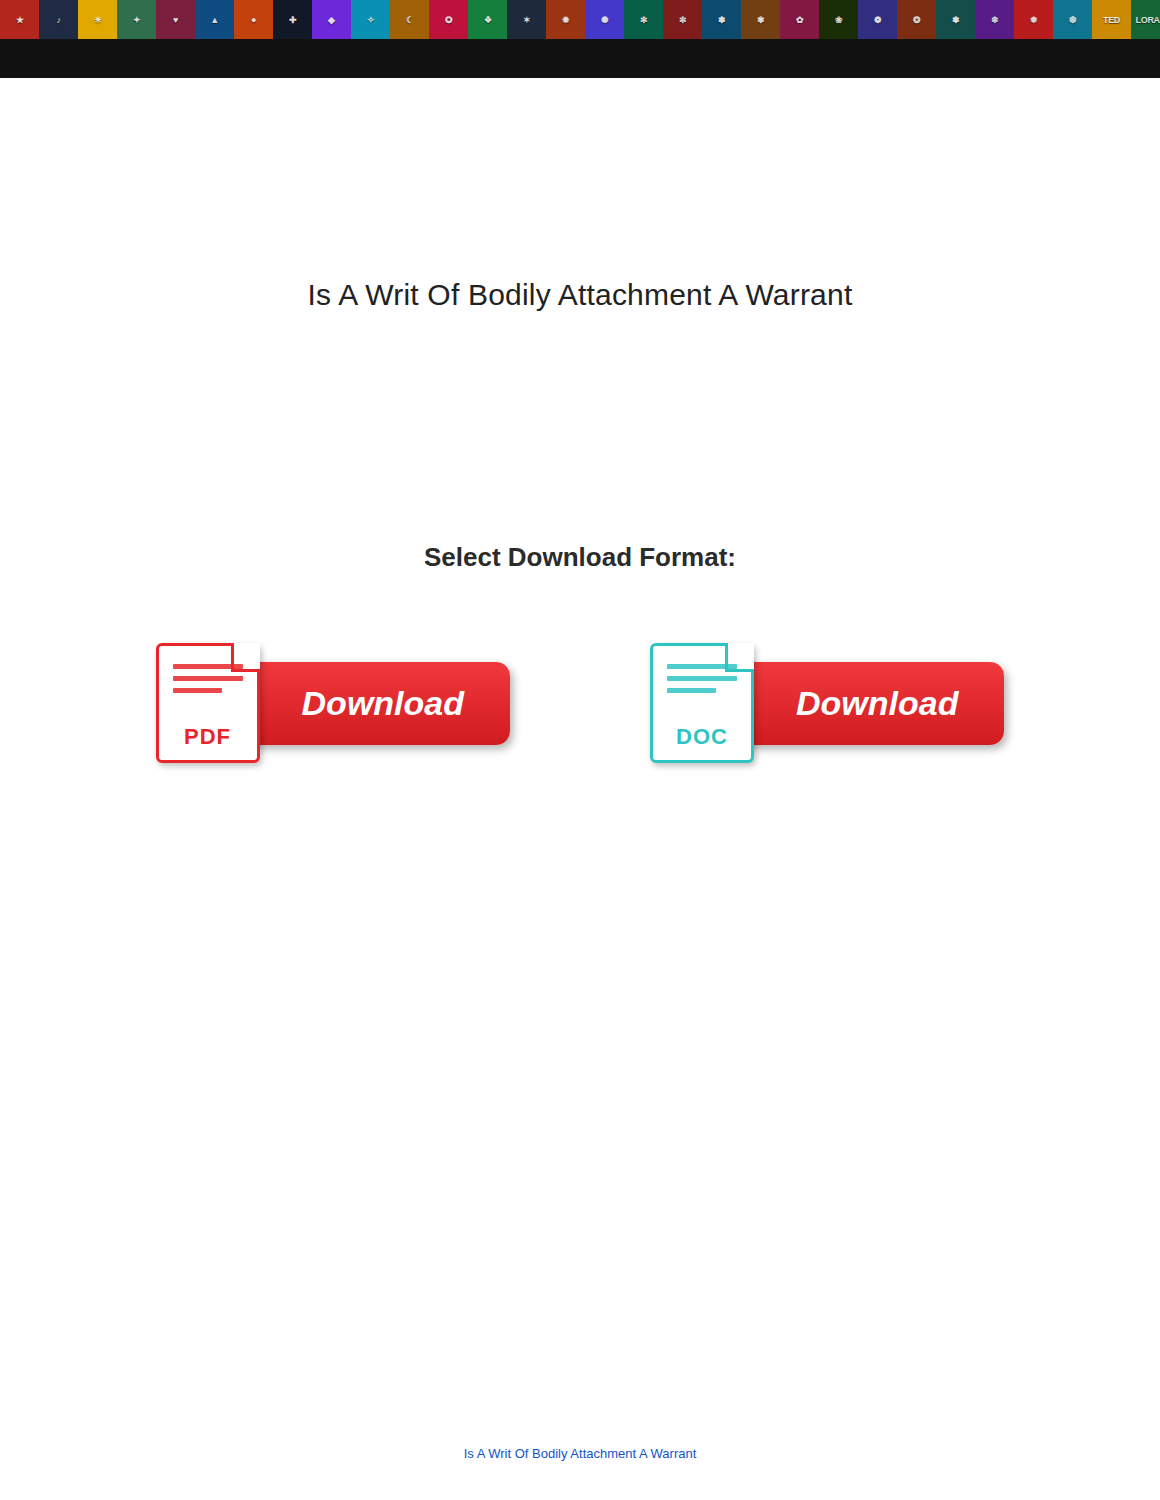Is A Writ Of Bodily Attachment A Warrant
Select Download Format:
PDF Download DOC Download
Is A Writ Of Bodily Attachment A Warrant